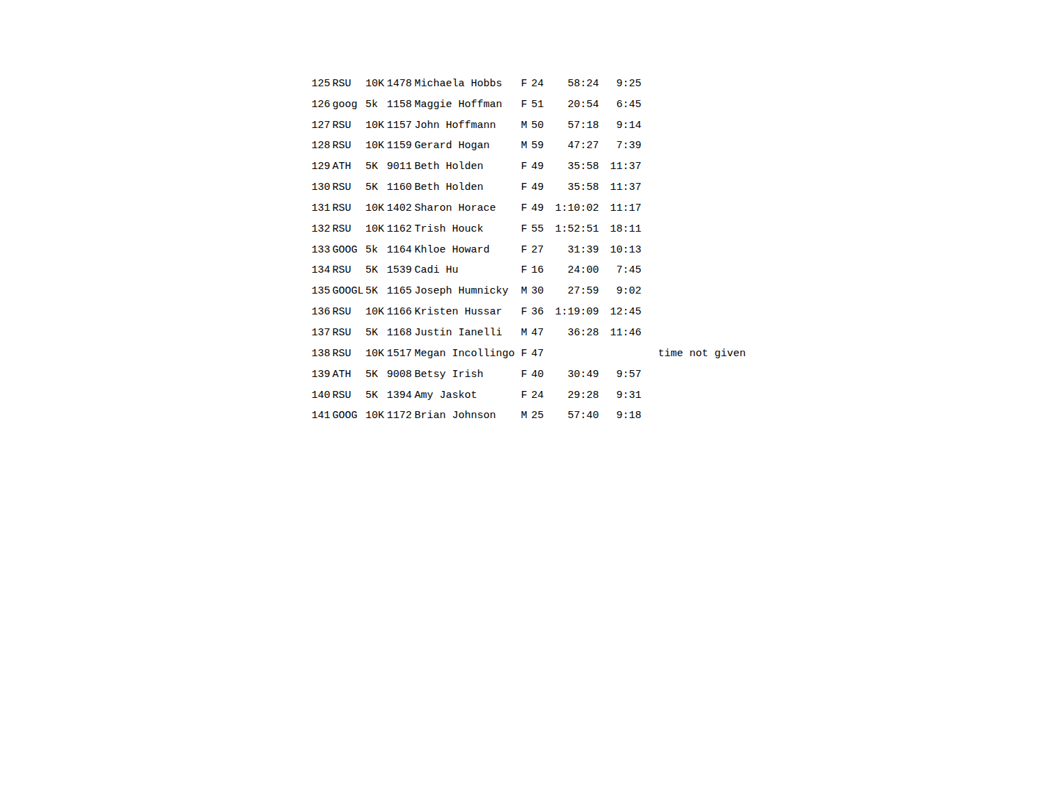| 125 | RSU | 10K | 1478 | Michaela Hobbs | F | 24 | 58:24 | 9:25 | |
| 126 | goog | 5k | 1158 | Maggie Hoffman | F | 51 | 20:54 | 6:45 | |
| 127 | RSU | 10K | 1157 | John Hoffmann | M | 50 | 57:18 | 9:14 | |
| 128 | RSU | 10K | 1159 | Gerard Hogan | M | 59 | 47:27 | 7:39 | |
| 129 | ATH | 5K | 9011 | Beth Holden | F | 49 | 35:58 | 11:37 | |
| 130 | RSU | 5K | 1160 | Beth Holden | F | 49 | 35:58 | 11:37 | |
| 131 | RSU | 10K | 1402 | Sharon Horace | F | 49 | 1:10:02 | 11:17 | |
| 132 | RSU | 10K | 1162 | Trish Houck | F | 55 | 1:52:51 | 18:11 | |
| 133 | GOOG | 5k | 1164 | Khloe Howard | F | 27 | 31:39 | 10:13 | |
| 134 | RSU | 5K | 1539 | Cadi Hu | F | 16 | 24:00 | 7:45 | |
| 135 | GOOGL | 5K | 1165 | Joseph Humnicky | M | 30 | 27:59 | 9:02 | |
| 136 | RSU | 10K | 1166 | Kristen Hussar | F | 36 | 1:19:09 | 12:45 | |
| 137 | RSU | 5K | 1168 | Justin Ianelli | M | 47 | 36:28 | 11:46 | |
| 138 | RSU | 10K | 1517 | Megan Incollingo | F | 47 | | | time not given |
| 139 | ATH | 5K | 9008 | Betsy Irish | F | 40 | 30:49 | 9:57 | |
| 140 | RSU | 5K | 1394 | Amy Jaskot | F | 24 | 29:28 | 9:31 | |
| 141 | GOOG | 10K | 1172 | Brian Johnson | M | 25 | 57:40 | 9:18 | |